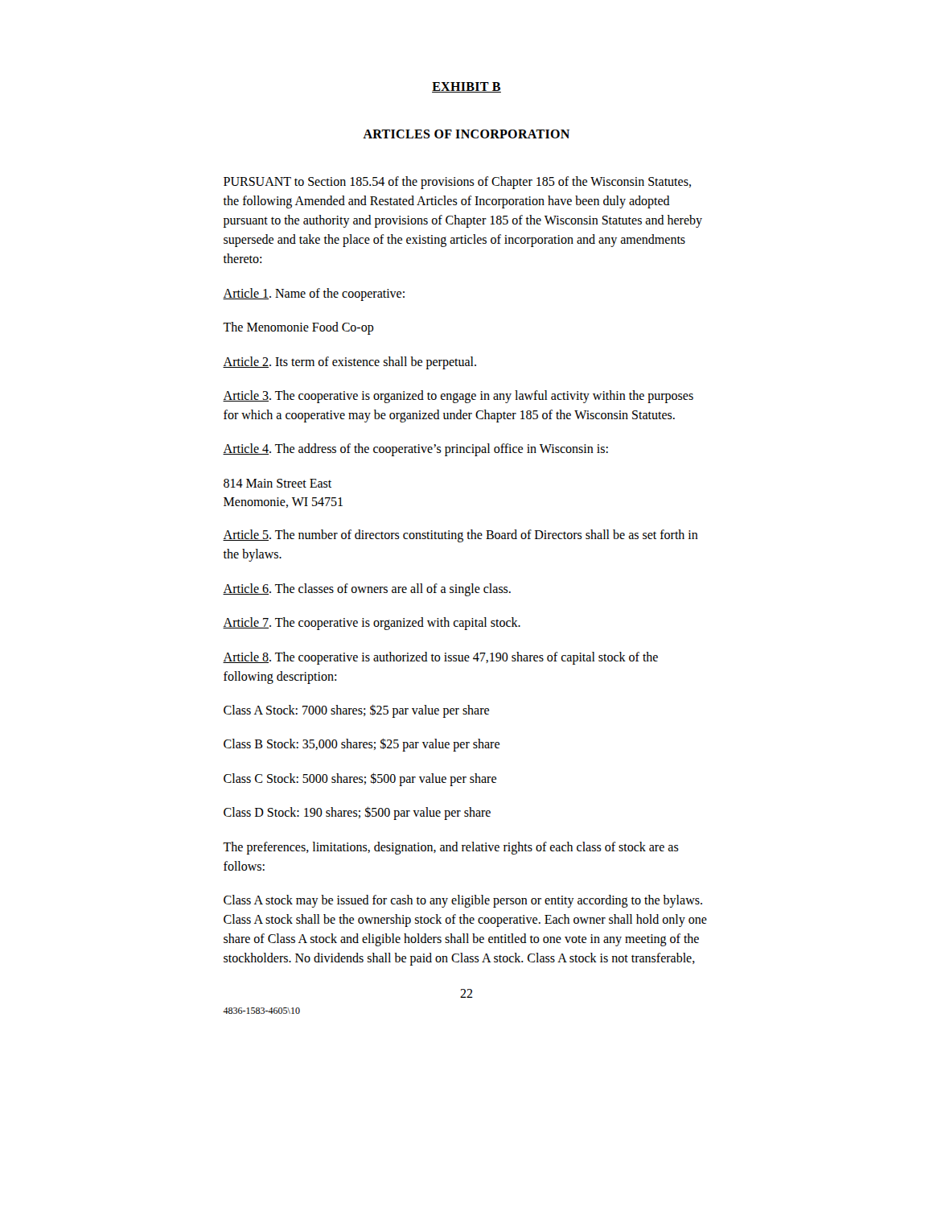EXHIBIT B
ARTICLES OF INCORPORATION
PURSUANT to Section 185.54 of the provisions of Chapter 185 of the Wisconsin Statutes, the following Amended and Restated Articles of Incorporation have been duly adopted pursuant to the authority and provisions of Chapter 185 of the Wisconsin Statutes and hereby supersede and take the place of the existing articles of incorporation and any amendments thereto:
Article 1. Name of the cooperative:
The Menomonie Food Co-op
Article 2. Its term of existence shall be perpetual.
Article 3. The cooperative is organized to engage in any lawful activity within the purposes for which a cooperative may be organized under Chapter 185 of the Wisconsin Statutes.
Article 4. The address of the cooperative’s principal office in Wisconsin is:
814 Main Street East
Menomonie, WI 54751
Article 5. The number of directors constituting the Board of Directors shall be as set forth in the bylaws.
Article 6. The classes of owners are all of a single class.
Article 7. The cooperative is organized with capital stock.
Article 8. The cooperative is authorized to issue 47,190 shares of capital stock of the following description:
Class A Stock: 7000 shares; $25 par value per share
Class B Stock: 35,000 shares; $25 par value per share
Class C Stock: 5000 shares; $500 par value per share
Class D Stock: 190 shares; $500 par value per share
The preferences, limitations, designation, and relative rights of each class of stock are as follows:
Class A stock may be issued for cash to any eligible person or entity according to the bylaws. Class A stock shall be the ownership stock of the cooperative. Each owner shall hold only one share of Class A stock and eligible holders shall be entitled to one vote in any meeting of the stockholders. No dividends shall be paid on Class A stock. Class A stock is not transferable,
22
4836-1583-4605\10